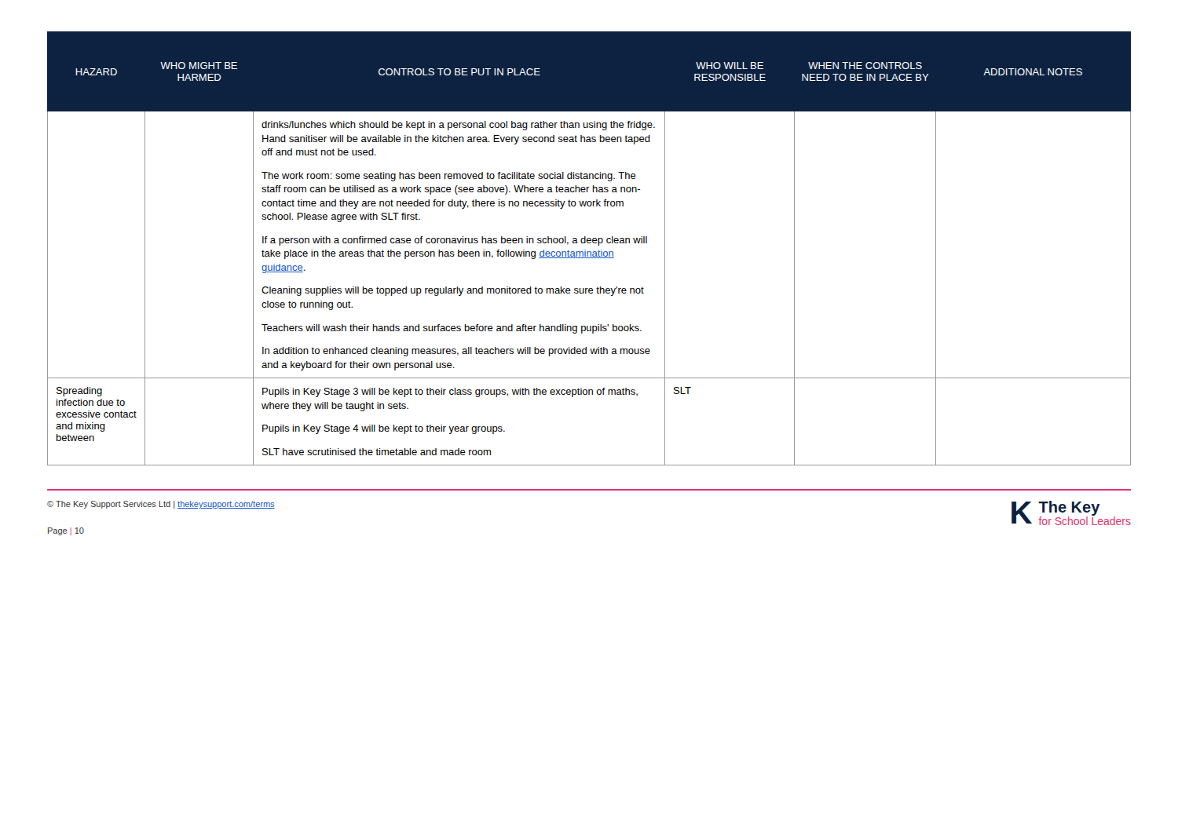| HAZARD | WHO MIGHT BE HARMED | CONTROLS TO BE PUT IN PLACE | WHO WILL BE RESPONSIBLE | WHEN THE CONTROLS NEED TO BE IN PLACE BY | ADDITIONAL NOTES |
| --- | --- | --- | --- | --- | --- |
| | | drinks/lunches which should be kept in a personal cool bag rather than using the fridge. Hand sanitiser will be available in the kitchen area. Every second seat has been taped off and must not be used. The work room: some seating has been removed to facilitate social distancing. The staff room can be utilised as a work space (see above). Where a teacher has a non-contact time and they are not needed for duty, there is no necessity to work from school. Please agree with SLT first. If a person with a confirmed case of coronavirus has been in school, a deep clean will take place in the areas that the person has been in, following decontamination guidance . Cleaning supplies will be topped up regularly and monitored to make sure they're not close to running out. Teachers will wash their hands and surfaces before and after handling pupils' books. In addition to enhanced cleaning measures, all teachers will be provided with a mouse and a keyboard for their own personal use. | | | |
| Spreading infection due to excessive contact and mixing between | | Pupils in Key Stage 3 will be kept to their class groups, with the exception of maths, where they will be taught in sets. Pupils in Key Stage 4 will be kept to their year groups. SLT have scrutinised the timetable and made room | SLT | | |
© The Key Support Services Ltd | thekeysupport.com/terms
Page | 10
K
The Key
for School Leaders